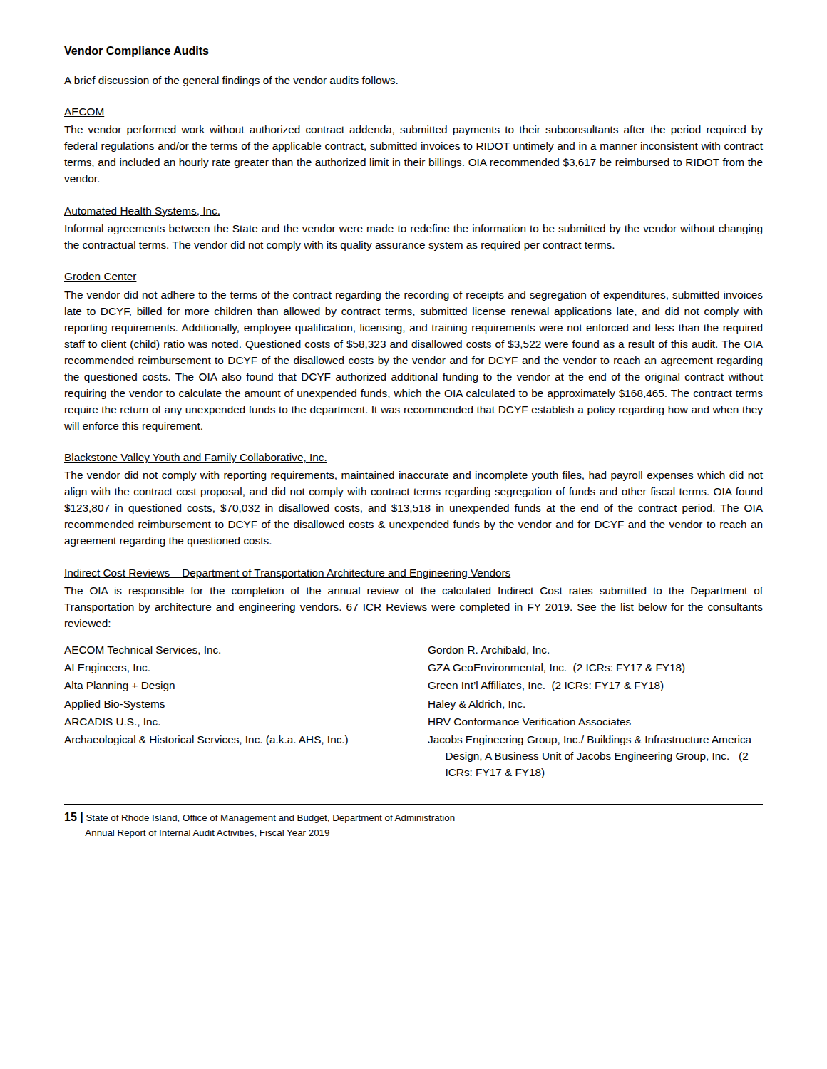Vendor Compliance Audits
A brief discussion of the general findings of the vendor audits follows.
AECOM
The vendor performed work without authorized contract addenda, submitted payments to their subconsultants after the period required by federal regulations and/or the terms of the applicable contract, submitted invoices to RIDOT untimely and in a manner inconsistent with contract terms, and included an hourly rate greater than the authorized limit in their billings. OIA recommended $3,617 be reimbursed to RIDOT from the vendor.
Automated Health Systems, Inc.
Informal agreements between the State and the vendor were made to redefine the information to be submitted by the vendor without changing the contractual terms. The vendor did not comply with its quality assurance system as required per contract terms.
Groden Center
The vendor did not adhere to the terms of the contract regarding the recording of receipts and segregation of expenditures, submitted invoices late to DCYF, billed for more children than allowed by contract terms, submitted license renewal applications late, and did not comply with reporting requirements. Additionally, employee qualification, licensing, and training requirements were not enforced and less than the required staff to client (child) ratio was noted. Questioned costs of $58,323 and disallowed costs of $3,522 were found as a result of this audit. The OIA recommended reimbursement to DCYF of the disallowed costs by the vendor and for DCYF and the vendor to reach an agreement regarding the questioned costs. The OIA also found that DCYF authorized additional funding to the vendor at the end of the original contract without requiring the vendor to calculate the amount of unexpended funds, which the OIA calculated to be approximately $168,465. The contract terms require the return of any unexpended funds to the department. It was recommended that DCYF establish a policy regarding how and when they will enforce this requirement.
Blackstone Valley Youth and Family Collaborative, Inc.
The vendor did not comply with reporting requirements, maintained inaccurate and incomplete youth files, had payroll expenses which did not align with the contract cost proposal, and did not comply with contract terms regarding segregation of funds and other fiscal terms. OIA found $123,807 in questioned costs, $70,032 in disallowed costs, and $13,518 in unexpended funds at the end of the contract period. The OIA recommended reimbursement to DCYF of the disallowed costs & unexpended funds by the vendor and for DCYF and the vendor to reach an agreement regarding the questioned costs.
Indirect Cost Reviews – Department of Transportation Architecture and Engineering Vendors
The OIA is responsible for the completion of the annual review of the calculated Indirect Cost rates submitted to the Department of Transportation by architecture and engineering vendors. 67 ICR Reviews were completed in FY 2019. See the list below for the consultants reviewed:
AECOM Technical Services, Inc.
AI Engineers, Inc.
Alta Planning + Design
Applied Bio-Systems
ARCADIS U.S., Inc.
Archaeological & Historical Services, Inc. (a.k.a. AHS, Inc.)
Gordon R. Archibald, Inc.
GZA GeoEnvironmental, Inc. (2 ICRs: FY17 & FY18)
Green Int’l Affiliates, Inc. (2 ICRs: FY17 & FY18)
Haley & Aldrich, Inc.
HRV Conformance Verification Associates
Jacobs Engineering Group, Inc./ Buildings & Infrastructure America Design, A Business Unit of Jacobs Engineering Group, Inc. (2 ICRs: FY17 & FY18)
15 | State of Rhode Island, Office of Management and Budget, Department of Administration Annual Report of Internal Audit Activities, Fiscal Year 2019